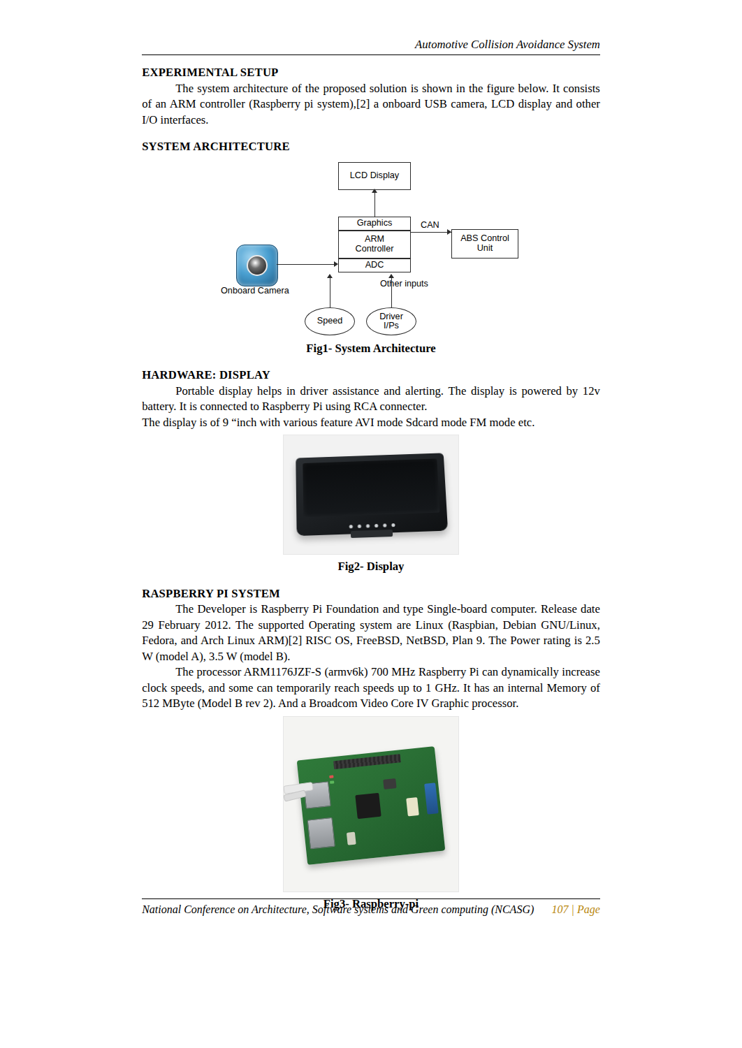Automotive Collision Avoidance System
Experimental Setup
The system architecture of the proposed solution is shown in the figure below. It consists of an ARM controller (Raspberry pi system),[2] a onboard USB camera, LCD display and other I/O interfaces.
System Architecture
LCD Display
Graphics
ARM
Controller
ADC
ABS Control
Unit
Speed
Driver
I/Ps
CAN
Other inputs
Onboard Camera
Fig1- System Architecture
Hardware: Display
Portable display helps in driver assistance and alerting. The display is powered by 12v battery. It is connected to Raspberry Pi using RCA connecter.
The display is of 9 “inch with various feature AVI mode Sdcard mode FM mode etc.
Fig2- Display
Raspberry Pi System
The Developer is Raspberry Pi Foundation and type Single-board computer. Release date 29 February 2012. The supported Operating system are Linux (Raspbian, Debian GNU/Linux, Fedora, and Arch Linux ARM)[2] RISC OS, FreeBSD, NetBSD, Plan 9. The Power rating is 2.5 W (model A), 3.5 W (model B).
The processor ARM1176JZF-S (armv6k) 700 MHz Raspberry Pi can dynamically increase clock speeds, and some can temporarily reach speeds up to 1 GHz. It has an internal Memory of 512 MByte (Model B rev 2). And a Broadcom Video Core IV Graphic processor.
Fig3- Raspberry-pi
National Conference on Architecture, Software systems and Green computing (NCASG)
107 | Page